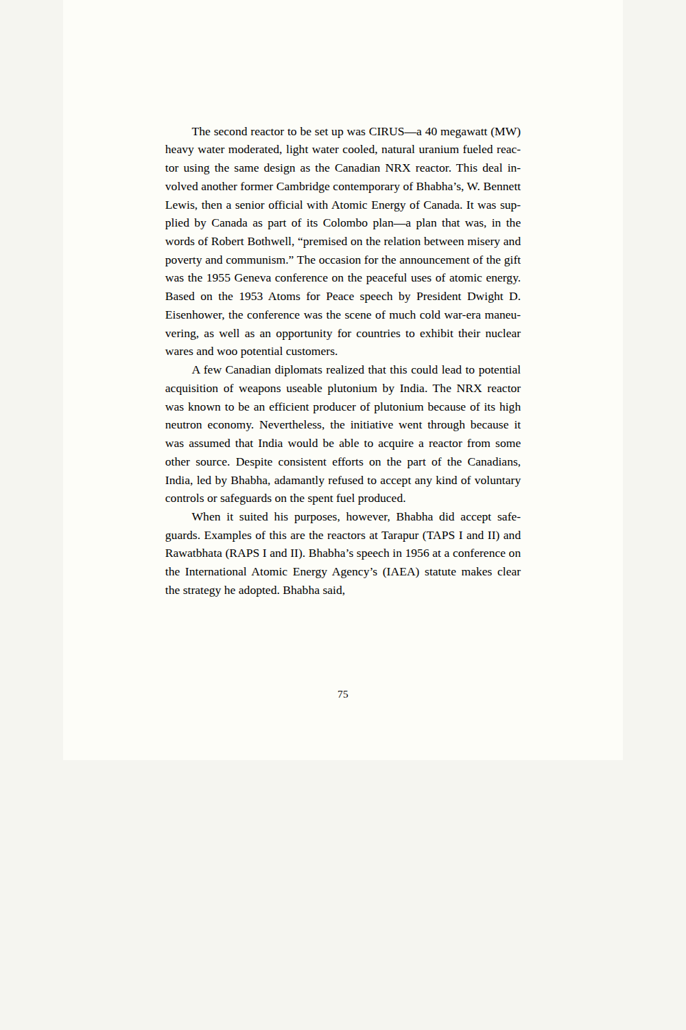The second reactor to be set up was CIRUS—a 40 megawatt (MW) heavy water moderated, light water cooled, natural uranium fueled reactor using the same design as the Canadian NRX reactor. This deal involved another former Cambridge contemporary of Bhabha’s, W. Bennett Lewis, then a senior official with Atomic Energy of Canada. It was supplied by Canada as part of its Colombo plan—a plan that was, in the words of Robert Bothwell, “premised on the relation between misery and poverty and communism.” The occasion for the announcement of the gift was the 1955 Geneva conference on the peaceful uses of atomic energy. Based on the 1953 Atoms for Peace speech by President Dwight D. Eisenhower, the conference was the scene of much cold war-era maneuvering, as well as an opportunity for countries to exhibit their nuclear wares and woo potential customers.
A few Canadian diplomats realized that this could lead to potential acquisition of weapons useable plutonium by India. The NRX reactor was known to be an efficient producer of plutonium because of its high neutron economy. Nevertheless, the initiative went through because it was assumed that India would be able to acquire a reactor from some other source. Despite consistent efforts on the part of the Canadians, India, led by Bhabha, adamantly refused to accept any kind of voluntary controls or safeguards on the spent fuel produced.
When it suited his purposes, however, Bhabha did accept safeguards. Examples of this are the reactors at Tarapur (TAPS I and II) and Rawatbhata (RAPS I and II). Bhabha’s speech in 1956 at a conference on the International Atomic Energy Agency’s (IAEA) statute makes clear the strategy he adopted. Bhabha said,
75